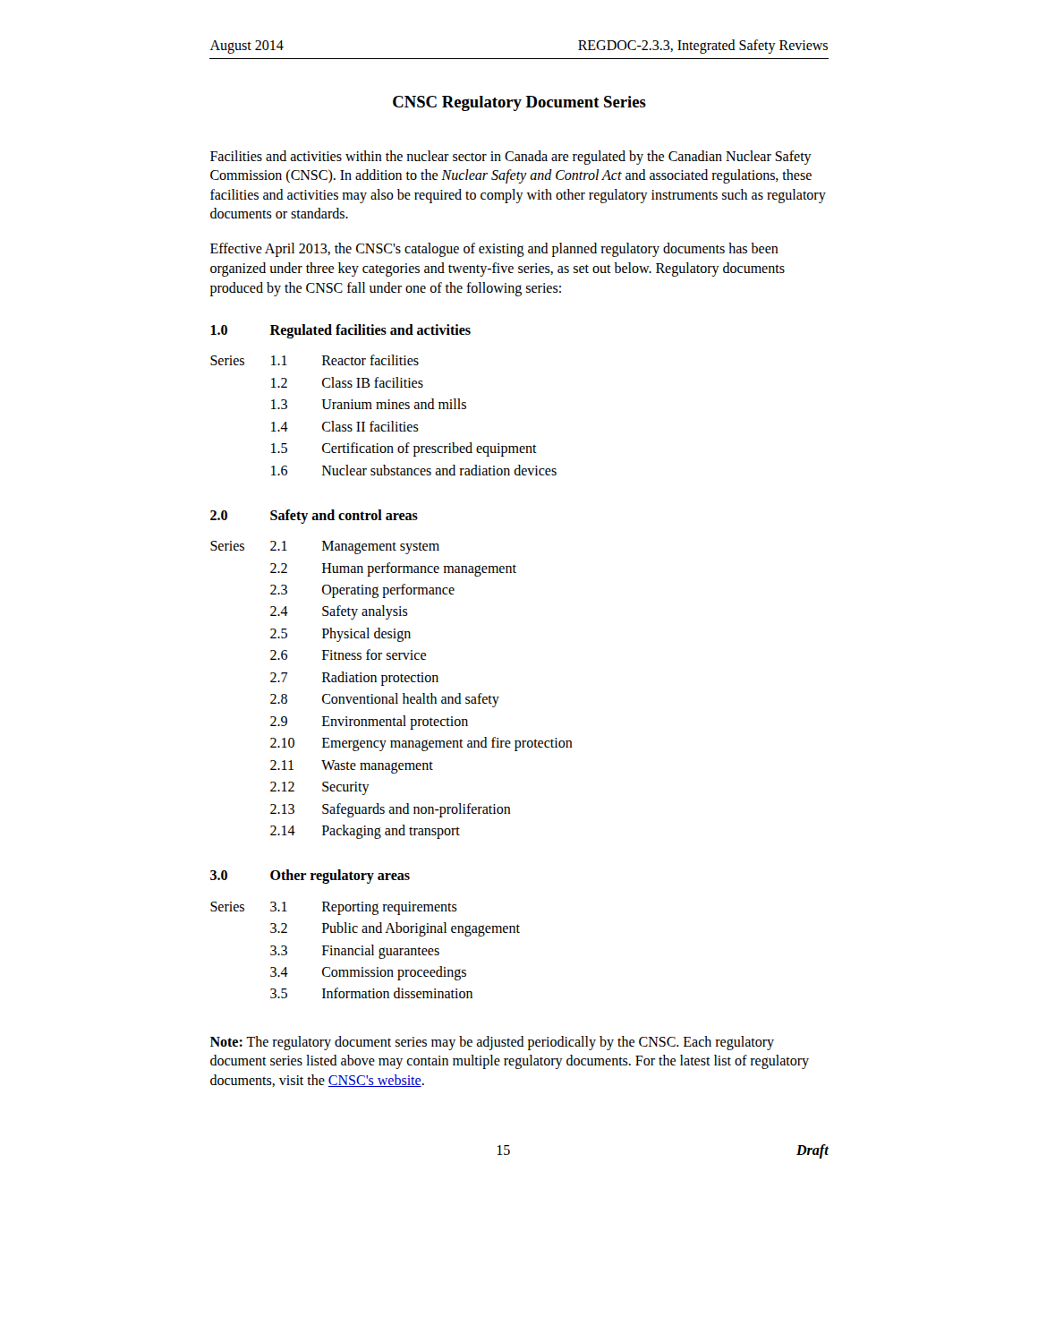August 2014
REGDOC-2.3.3, Integrated Safety Reviews
CNSC Regulatory Document Series
Facilities and activities within the nuclear sector in Canada are regulated by the Canadian Nuclear Safety Commission (CNSC). In addition to the Nuclear Safety and Control Act and associated regulations, these facilities and activities may also be required to comply with other regulatory instruments such as regulatory documents or standards.
Effective April 2013, the CNSC's catalogue of existing and planned regulatory documents has been organized under three key categories and twenty-five series, as set out below. Regulatory documents produced by the CNSC fall under one of the following series:
1.0 Regulated facilities and activities
| Series | 1.1 | Reactor facilities |
| | 1.2 | Class IB facilities |
| | 1.3 | Uranium mines and mills |
| | 1.4 | Class II facilities |
| | 1.5 | Certification of prescribed equipment |
| | 1.6 | Nuclear substances and radiation devices |
2.0 Safety and control areas
| Series | 2.1 | Management system |
| | 2.2 | Human performance management |
| | 2.3 | Operating performance |
| | 2.4 | Safety analysis |
| | 2.5 | Physical design |
| | 2.6 | Fitness for service |
| | 2.7 | Radiation protection |
| | 2.8 | Conventional health and safety |
| | 2.9 | Environmental protection |
| | 2.10 | Emergency management and fire protection |
| | 2.11 | Waste management |
| | 2.12 | Security |
| | 2.13 | Safeguards and non-proliferation |
| | 2.14 | Packaging and transport |
3.0 Other regulatory areas
| Series | 3.1 | Reporting requirements |
| | 3.2 | Public and Aboriginal engagement |
| | 3.3 | Financial guarantees |
| | 3.4 | Commission proceedings |
| | 3.5 | Information dissemination |
Note: The regulatory document series may be adjusted periodically by the CNSC. Each regulatory document series listed above may contain multiple regulatory documents. For the latest list of regulatory documents, visit the CNSC's website.
15
Draft